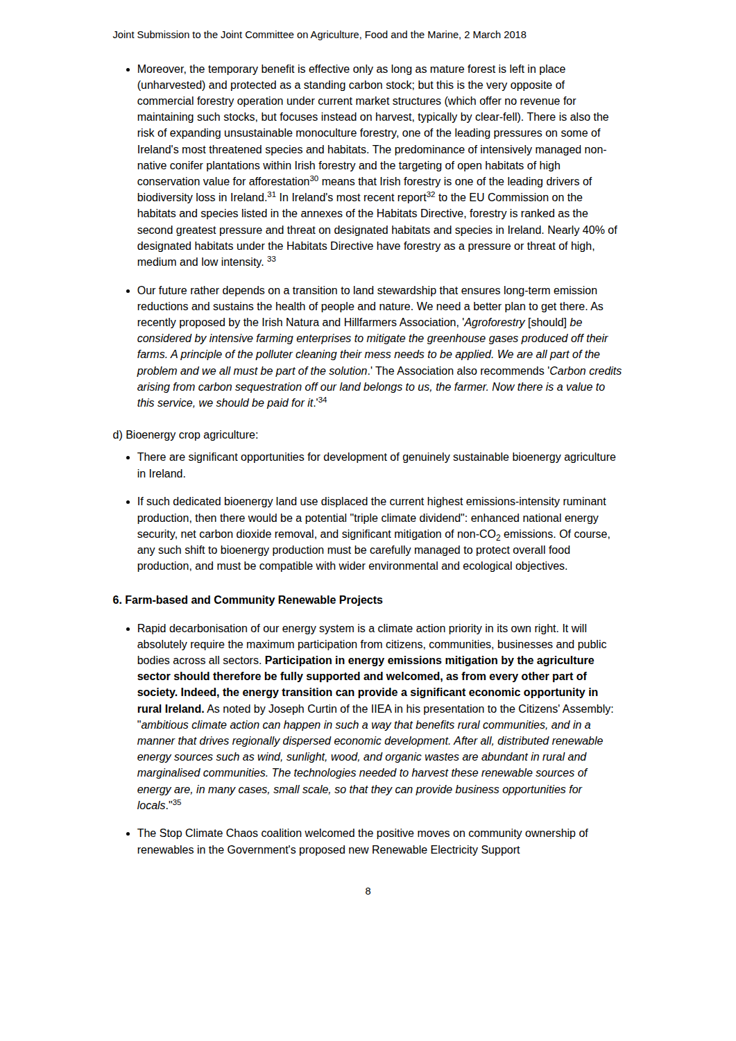Joint Submission to the Joint Committee on Agriculture, Food and the Marine, 2 March 2018
Moreover, the temporary benefit is effective only as long as mature forest is left in place (unharvested) and protected as a standing carbon stock; but this is the very opposite of commercial forestry operation under current market structures (which offer no revenue for maintaining such stocks, but focuses instead on harvest, typically by clear-fell). There is also the risk of expanding unsustainable monoculture forestry, one of the leading pressures on some of Ireland's most threatened species and habitats. The predominance of intensively managed non-native conifer plantations within Irish forestry and the targeting of open habitats of high conservation value for afforestation30 means that Irish forestry is one of the leading drivers of biodiversity loss in Ireland.31 In Ireland's most recent report32 to the EU Commission on the habitats and species listed in the annexes of the Habitats Directive, forestry is ranked as the second greatest pressure and threat on designated habitats and species in Ireland. Nearly 40% of designated habitats under the Habitats Directive have forestry as a pressure or threat of high, medium and low intensity. 33
Our future rather depends on a transition to land stewardship that ensures long-term emission reductions and sustains the health of people and nature. We need a better plan to get there. As recently proposed by the Irish Natura and Hillfarmers Association, 'Agroforestry [should] be considered by intensive farming enterprises to mitigate the greenhouse gases produced off their farms. A principle of the polluter cleaning their mess needs to be applied. We are all part of the problem and we all must be part of the solution.' The Association also recommends 'Carbon credits arising from carbon sequestration off our land belongs to us, the farmer. Now there is a value to this service, we should be paid for it.'34
d) Bioenergy crop agriculture:
There are significant opportunities for development of genuinely sustainable bioenergy agriculture in Ireland.
If such dedicated bioenergy land use displaced the current highest emissions-intensity ruminant production, then there would be a potential "triple climate dividend": enhanced national energy security, net carbon dioxide removal, and significant mitigation of non-CO2 emissions. Of course, any such shift to bioenergy production must be carefully managed to protect overall food production, and must be compatible with wider environmental and ecological objectives.
6. Farm-based and Community Renewable Projects
Rapid decarbonisation of our energy system is a climate action priority in its own right. It will absolutely require the maximum participation from citizens, communities, businesses and public bodies across all sectors. Participation in energy emissions mitigation by the agriculture sector should therefore be fully supported and welcomed, as from every other part of society. Indeed, the energy transition can provide a significant economic opportunity in rural Ireland. As noted by Joseph Curtin of the IIEA in his presentation to the Citizens' Assembly: "ambitious climate action can happen in such a way that benefits rural communities, and in a manner that drives regionally dispersed economic development. After all, distributed renewable energy sources such as wind, sunlight, wood, and organic wastes are abundant in rural and marginalised communities. The technologies needed to harvest these renewable sources of energy are, in many cases, small scale, so that they can provide business opportunities for locals."35
The Stop Climate Chaos coalition welcomed the positive moves on community ownership of renewables in the Government's proposed new Renewable Electricity Support
8